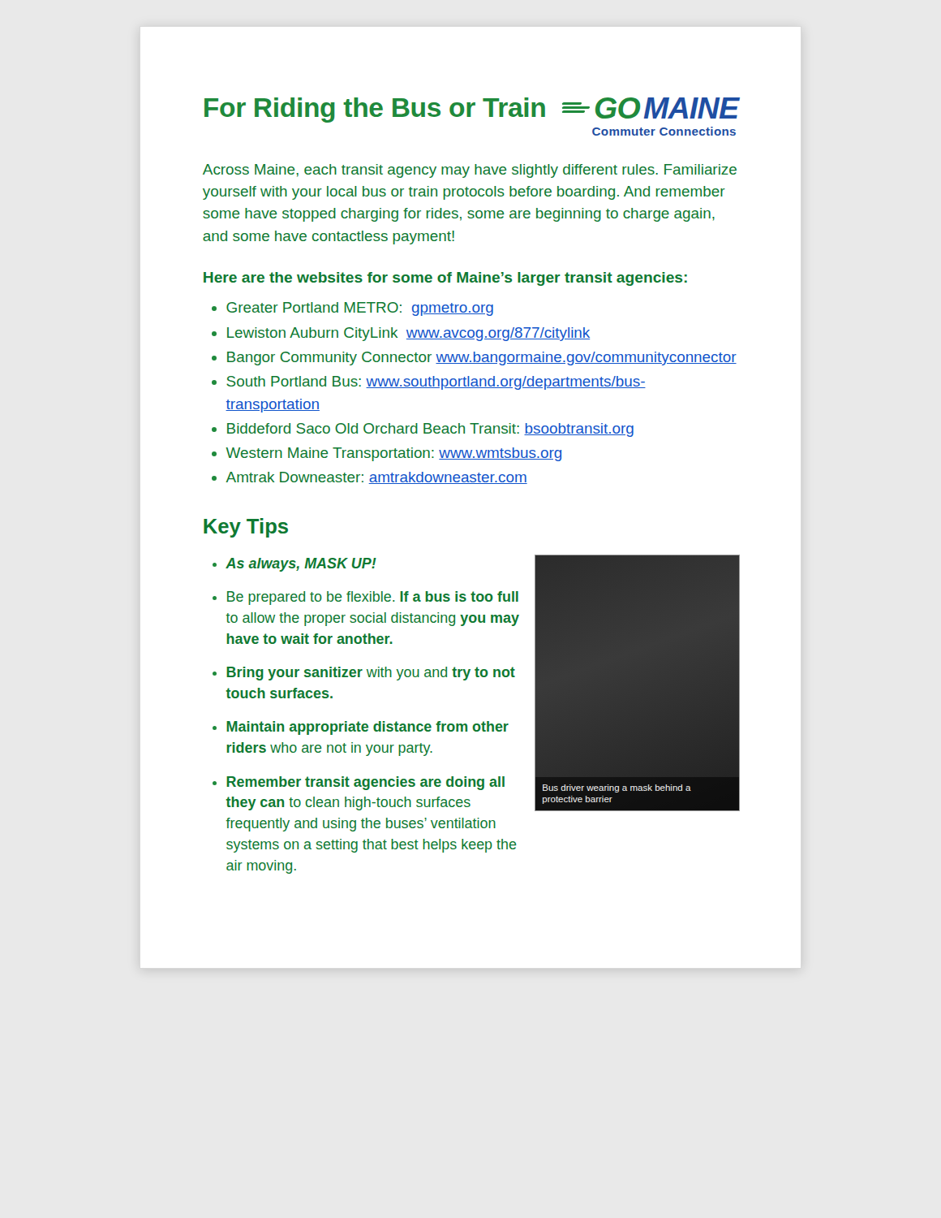For Riding the Bus or Train
GO MAINE
Commuter Connections
Across Maine, each transit agency may have slightly different rules. Familiarize yourself with your local bus or train protocols before boarding. And remember some have stopped charging for rides, some are beginning to charge again, and some have contactless payment!
Here are the websites for some of Maine’s larger transit agencies:
Greater Portland METRO: gpmetro.org
Lewiston Auburn CityLink www.avcog.org/877/citylink
Bangor Community Connector www.bangormaine.gov/communityconnector
South Portland Bus: www.southportland.org/departments/bus-transportation
Biddeford Saco Old Orchard Beach Transit: bsoobtransit.org
Western Maine Transportation: www.wmtsbus.org
Amtrak Downeaster: amtrakdowneaster.com
Key Tips
As always, MASK UP!
Be prepared to be flexible. If a bus is too full to allow the proper social distancing you may have to wait for another.
Bring your sanitizer with you and try to not touch surfaces.
Maintain appropriate distance from other riders who are not in your party.
Remember transit agencies are doing all they can to clean high-touch surfaces frequently and using the buses’ ventilation systems on a setting that best helps keep the air moving.